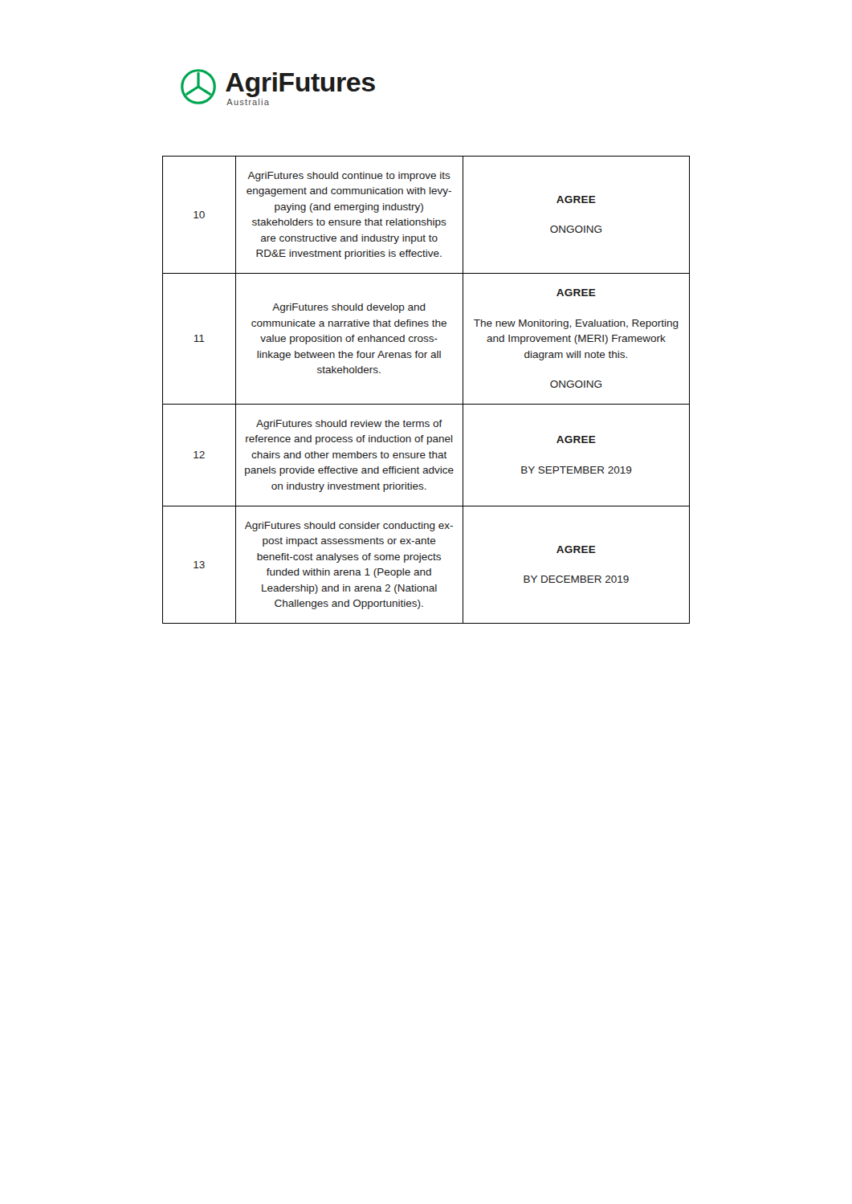AgriFutures
Australia
| 10 | AgriFutures should continue to improve its engagement and communication with levy-paying (and emerging industry) stakeholders to ensure that relationships are constructive and industry input to RD&E investment priorities is effective. | AGREE ONGOING |
| 11 | AgriFutures should develop and communicate a narrative that defines the value proposition of enhanced cross-linkage between the four Arenas for all stakeholders. | AGREE The new Monitoring, Evaluation, Reporting and Improvement (MERI) Framework diagram will note this. ONGOING |
| 12 | AgriFutures should review the terms of reference and process of induction of panel chairs and other members to ensure that panels provide effective and efficient advice on industry investment priorities. | AGREE BY SEPTEMBER 2019 |
| 13 | AgriFutures should consider conducting ex-post impact assessments or ex-ante benefit-cost analyses of some projects funded within arena 1 (People and Leadership) and in arena 2 (National Challenges and Opportunities). | AGREE BY DECEMBER 2019 |